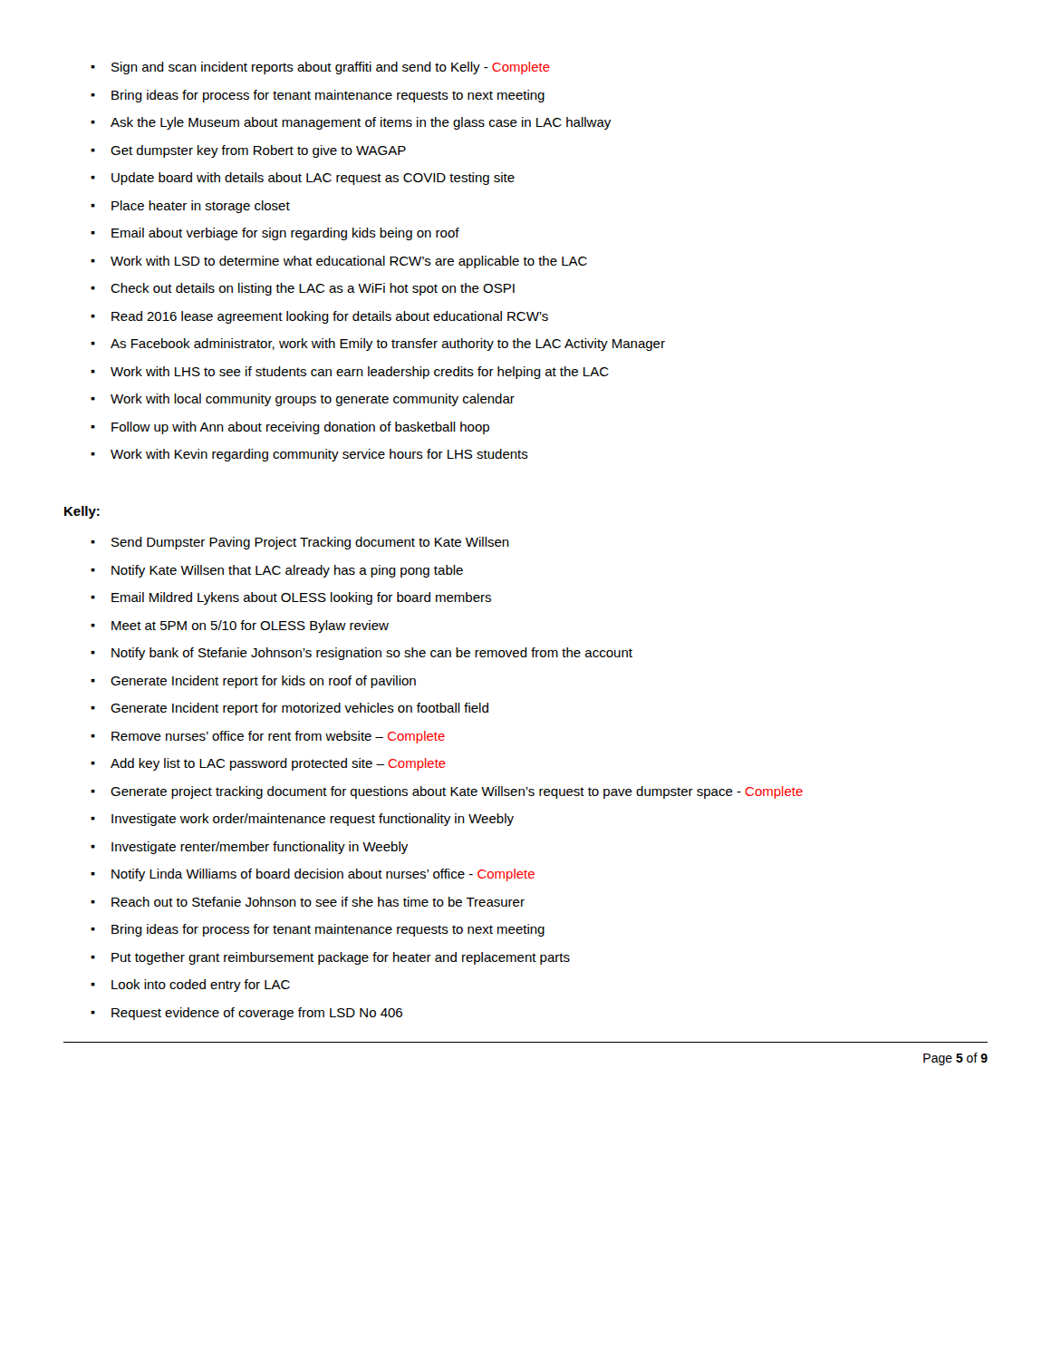Sign and scan incident reports about graffiti and send to Kelly - Complete
Bring ideas for process for tenant maintenance requests to next meeting
Ask the Lyle Museum about management of items in the glass case in LAC hallway
Get dumpster key from Robert to give to WAGAP
Update board with details about LAC request as COVID testing site
Place heater in storage closet
Email about verbiage for sign regarding kids being on roof
Work with LSD to determine what educational RCW’s are applicable to the LAC
Check out details on listing the LAC as a WiFi hot spot on the OSPI
Read 2016 lease agreement looking for details about educational RCW’s
As Facebook administrator, work with Emily to transfer authority to the LAC Activity Manager
Work with LHS to see if students can earn leadership credits for helping at the LAC
Work with local community groups to generate community calendar
Follow up with Ann about receiving donation of basketball hoop
Work with Kevin regarding community service hours for LHS students
Kelly:
Send Dumpster Paving Project Tracking document to Kate Willsen
Notify Kate Willsen that LAC already has a ping pong table
Email Mildred Lykens about OLESS looking for board members
Meet at 5PM on 5/10 for OLESS Bylaw review
Notify bank of Stefanie Johnson’s resignation so she can be removed from the account
Generate Incident report for kids on roof of pavilion
Generate Incident report for motorized vehicles on football field
Remove nurses’ office for rent from website – Complete
Add key list to LAC password protected site – Complete
Generate project tracking document for questions about Kate Willsen’s request to pave dumpster space - Complete
Investigate work order/maintenance request functionality in Weebly
Investigate renter/member functionality in Weebly
Notify Linda Williams of board decision about nurses’ office - Complete
Reach out to Stefanie Johnson to see if she has time to be Treasurer
Bring ideas for process for tenant maintenance requests to next meeting
Put together grant reimbursement package for heater and replacement parts
Look into coded entry for LAC
Request evidence of coverage from LSD No 406
Page 5 of 9